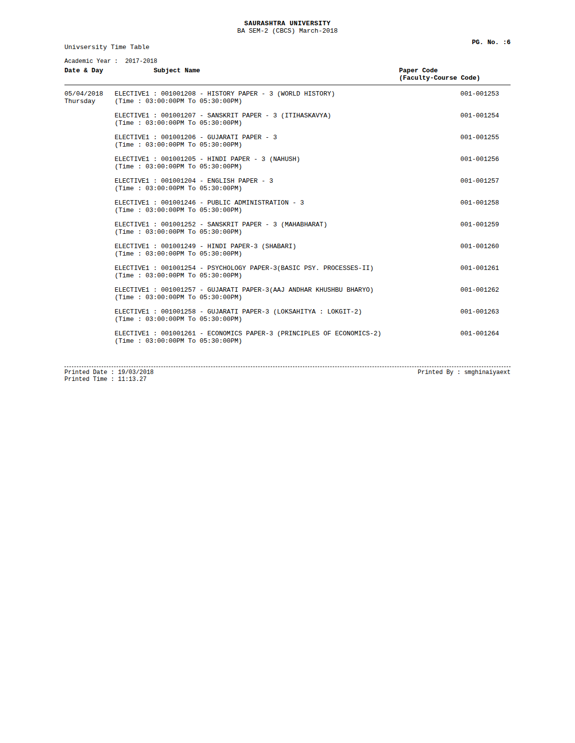SAURASHTRA UNIVERSITY
BA SEM-2 (CBCS) March-2018
PG. No. :6
Univsersity Time Table
Academic Year : 2017-2018
| Date & Day | Subject Name | Paper Code (Faculty-Course Code) |
| --- | --- | --- |
| 05/04/2018 Thursday | ELECTIVE1 : 001001208 - HISTORY PAPER - 3 (WORLD HISTORY) (Time : 03:00:00PM To 05:30:00PM) | 001-001253 |
| | ELECTIVE1 : 001001207 - SANSKRIT PAPER - 3 (ITIHASKAVYA) (Time : 03:00:00PM To 05:30:00PM) | 001-001254 |
| | ELECTIVE1 : 001001206 - GUJARATI PAPER - 3 (Time : 03:00:00PM To 05:30:00PM) | 001-001255 |
| | ELECTIVE1 : 001001205 - HINDI PAPER - 3 (NAHUSH) (Time : 03:00:00PM To 05:30:00PM) | 001-001256 |
| | ELECTIVE1 : 001001204 - ENGLISH PAPER - 3 (Time : 03:00:00PM To 05:30:00PM) | 001-001257 |
| | ELECTIVE1 : 001001246 - PUBLIC ADMINISTRATION - 3 (Time : 03:00:00PM To 05:30:00PM) | 001-001258 |
| | ELECTIVE1 : 001001252 - SANSKRIT PAPER - 3 (MAHABHARAT) (Time : 03:00:00PM To 05:30:00PM) | 001-001259 |
| | ELECTIVE1 : 001001249 - HINDI PAPER-3 (SHABARI) (Time : 03:00:00PM To 05:30:00PM) | 001-001260 |
| | ELECTIVE1 : 001001254 - PSYCHOLOGY PAPER-3(BASIC PSY. PROCESSES-II) (Time : 03:00:00PM To 05:30:00PM) | 001-001261 |
| | ELECTIVE1 : 001001257 - GUJARATI PAPER-3(AAJ ANDHAR KHUSHBU BHARYO) (Time : 03:00:00PM To 05:30:00PM) | 001-001262 |
| | ELECTIVE1 : 001001258 - GUJARATI PAPER-3 (LOKSAHITYA : LOKGIT-2) (Time : 03:00:00PM To 05:30:00PM) | 001-001263 |
| | ELECTIVE1 : 001001261 - ECONOMICS PAPER-3 (PRINCIPLES OF ECONOMICS-2) (Time : 03:00:00PM To 05:30:00PM) | 001-001264 |
Printed Date : 19/03/2018
Printed Time : 11:13.27
Printed By : smghinaiyaext